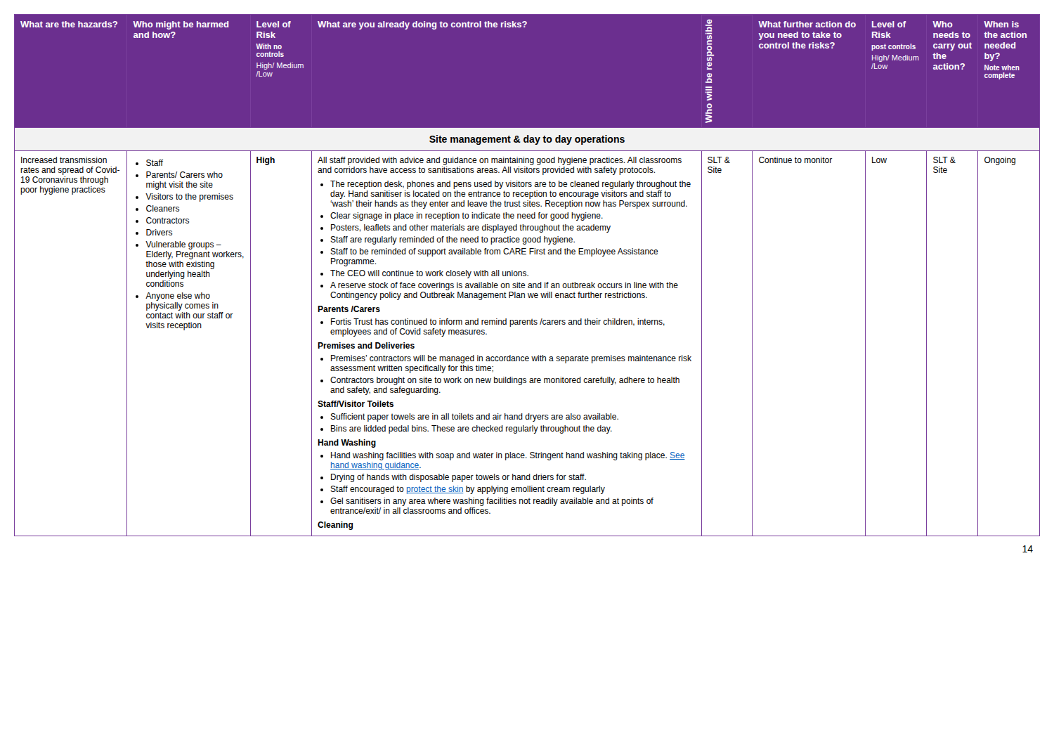| What are the hazards? | Who might be harmed and how? | Level of Risk With no controls High/ Medium /Low | What are you already doing to control the risks? | Who will be responsible | What further action do you need to take to control the risks? | Level of Risk post controls High/ Medium /Low | Who needs to carry out the action? | When is the action needed by? Note when complete |
| --- | --- | --- | --- | --- | --- | --- | --- | --- |
| Site management & day to day operations |
| Increased transmission rates and spread of Covid-19 Coronavirus through poor hygiene practices | Staff Parents/ Carers who might visit the site Visitors to the premises Cleaners Contractors Drivers Vulnerable groups – Elderly, Pregnant workers, those with existing underlying health conditions Anyone else who physically comes in contact with our staff or visits reception | High | All staff provided with advice and guidance on maintaining good hygiene practices. All classrooms and corridors have access to sanitisations areas. All visitors provided with safety protocols. The reception desk, phones and pens used by visitors are to be cleaned regularly throughout the day. Hand sanitiser is located on the entrance to reception to encourage visitors and staff to ‘wash’ their hands as they enter and leave the trust sites. Reception now has Perspex surround. Clear signage in place in reception to indicate the need for good hygiene. Posters, leaflets and other materials are displayed throughout the academy Staff are regularly reminded of the need to practice good hygiene. Staff to be reminded of support available from CARE First and the Employee Assistance Programme. The CEO will continue to work closely with all unions. A reserve stock of face coverings is available on site and if an outbreak occurs in line with the Contingency policy and Outbreak Management Plan we will enact further restrictions. Parents /Carers Fortis Trust has continued to inform and remind parents /carers and their children, interns, employees and of Covid safety measures. Premises and Deliveries Premises’ contractors will be managed in accordance with a separate premises maintenance risk assessment written specifically for this time; Contractors brought on site to work on new buildings are monitored carefully, adhere to health and safety, and safeguarding. Staff/Visitor Toilets Sufficient paper towels are in all toilets and air hand dryers are also available. Bins are lidded pedal bins. These are checked regularly throughout the day. Hand Washing Hand washing facilities with soap and water in place. Stringent hand washing taking place. See hand washing guidance . Drying of hands with disposable paper towels or hand driers for staff. Staff encouraged to protect the skin by applying emollient cream regularly Gel sanitisers in any area where washing facilities not readily available and at points of entrance/exit/ in all classrooms and offices. Cleaning | SLT & Site | Continue to monitor | Low | SLT & Site | Ongoing |
14